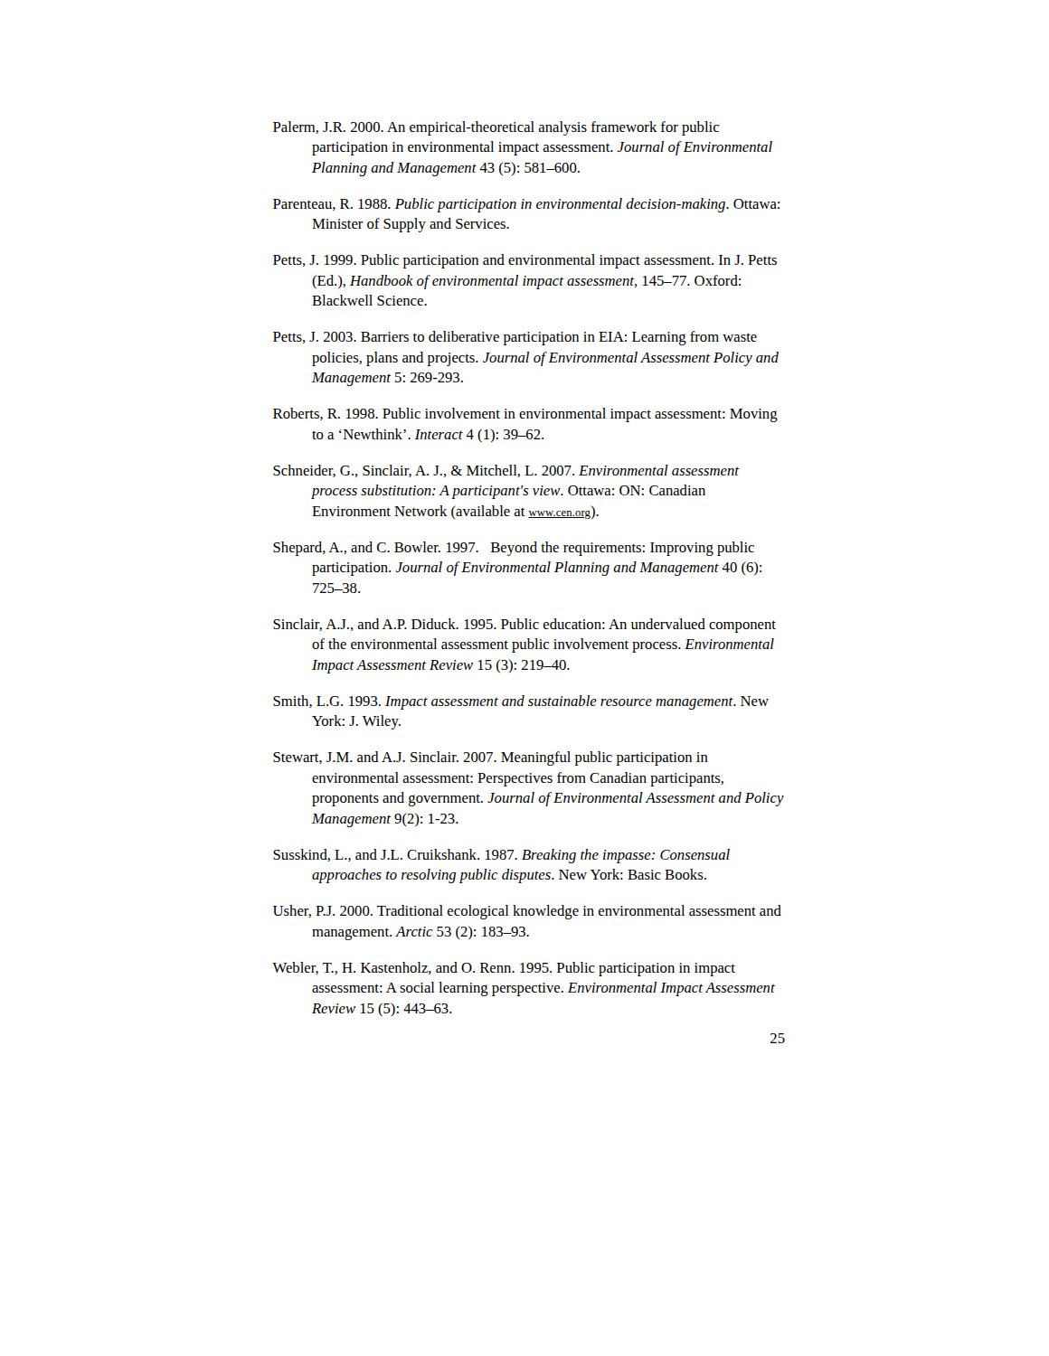Palerm, J.R. 2000. An empirical-theoretical analysis framework for public participation in environmental impact assessment. Journal of Environmental Planning and Management 43 (5): 581–600.
Parenteau, R. 1988. Public participation in environmental decision-making. Ottawa: Minister of Supply and Services.
Petts, J. 1999. Public participation and environmental impact assessment. In J. Petts (Ed.), Handbook of environmental impact assessment, 145–77. Oxford: Blackwell Science.
Petts, J. 2003. Barriers to deliberative participation in EIA: Learning from waste policies, plans and projects. Journal of Environmental Assessment Policy and Management 5: 269-293.
Roberts, R. 1998. Public involvement in environmental impact assessment: Moving to a ‘Newthink’. Interact 4 (1): 39–62.
Schneider, G., Sinclair, A. J., & Mitchell, L. 2007. Environmental assessment process substitution: A participant's view. Ottawa: ON: Canadian Environment Network (available at www.cen.org).
Shepard, A., and C. Bowler. 1997. Beyond the requirements: Improving public participation. Journal of Environmental Planning and Management 40 (6): 725–38.
Sinclair, A.J., and A.P. Diduck. 1995. Public education: An undervalued component of the environmental assessment public involvement process. Environmental Impact Assessment Review 15 (3): 219–40.
Smith, L.G. 1993. Impact assessment and sustainable resource management. New York: J. Wiley.
Stewart, J.M. and A.J. Sinclair. 2007. Meaningful public participation in environmental assessment: Perspectives from Canadian participants, proponents and government. Journal of Environmental Assessment and Policy Management 9(2): 1-23.
Susskind, L., and J.L. Cruikshank. 1987. Breaking the impasse: Consensual approaches to resolving public disputes. New York: Basic Books.
Usher, P.J. 2000. Traditional ecological knowledge in environmental assessment and management. Arctic 53 (2): 183–93.
Webler, T., H. Kastenholz, and O. Renn. 1995. Public participation in impact assessment: A social learning perspective. Environmental Impact Assessment Review 15 (5): 443–63.
25